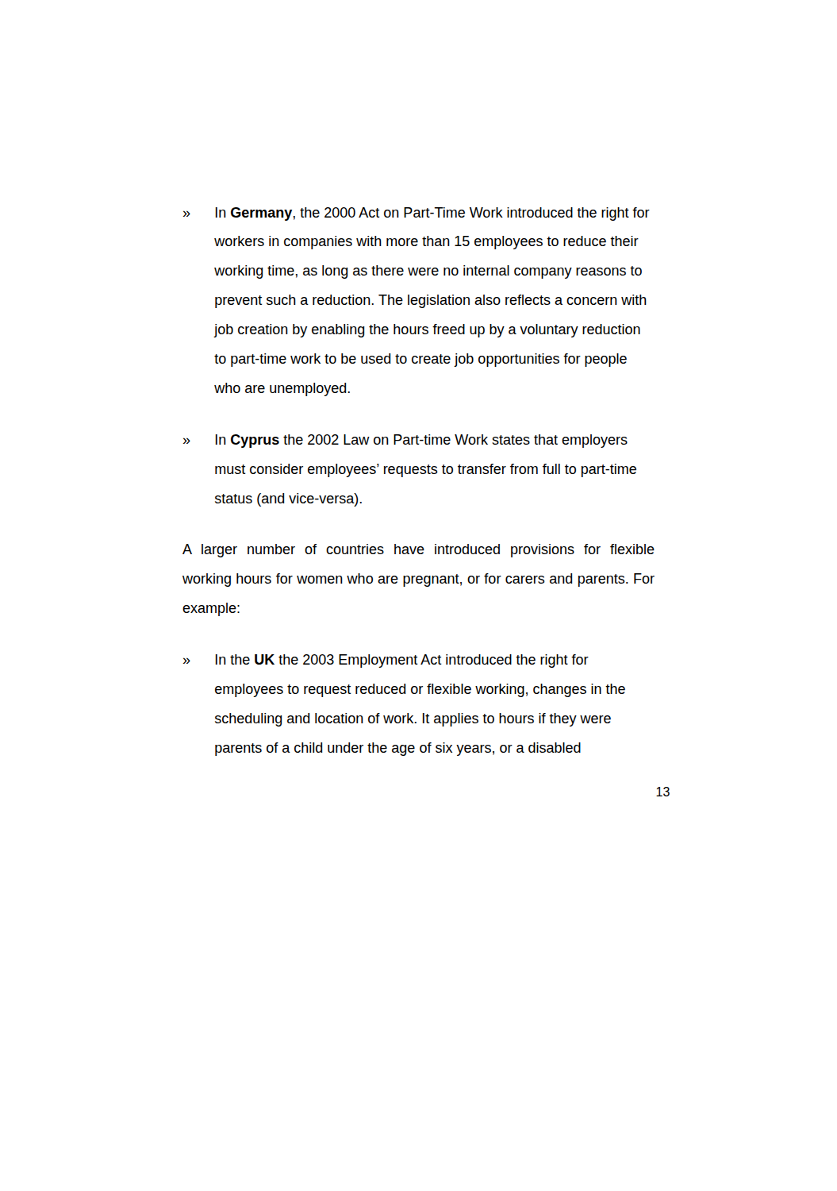In Germany, the 2000 Act on Part-Time Work introduced the right for workers in companies with more than 15 employees to reduce their working time, as long as there were no internal company reasons to prevent such a reduction. The legislation also reflects a concern with job creation by enabling the hours freed up by a voluntary reduction to part-time work to be used to create job opportunities for people who are unemployed.
In Cyprus the 2002 Law on Part-time Work states that employers must consider employees’ requests to transfer from full to part-time status (and vice-versa).
A larger number of countries have introduced provisions for flexible working hours for women who are pregnant, or for carers and parents. For example:
In the UK the 2003 Employment Act introduced the right for employees to request reduced or flexible working, changes in the scheduling and location of work. It applies to hours if they were parents of a child under the age of six years, or a disabled
13